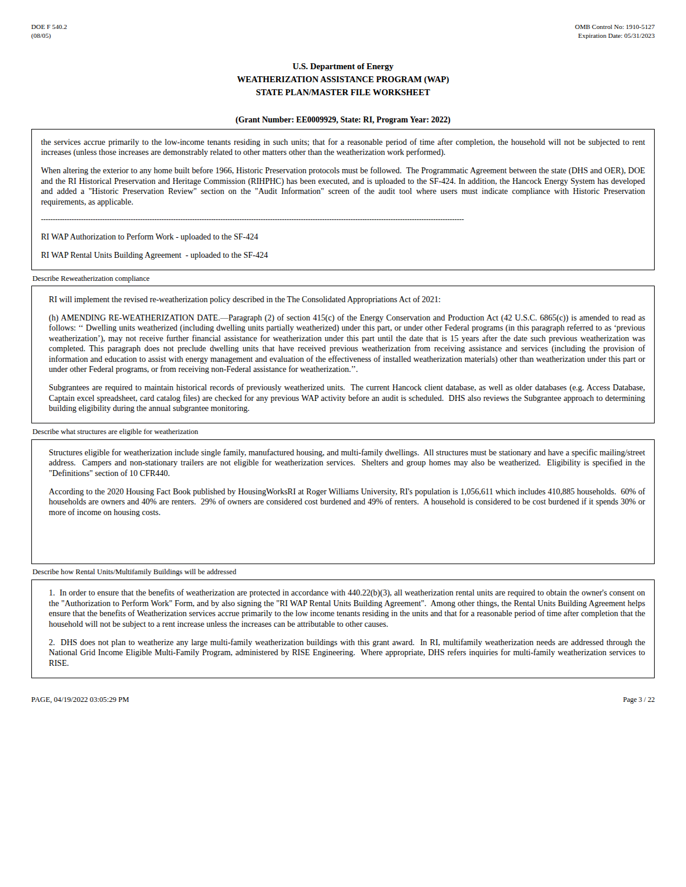DOE F 540.2
(08/05)
OMB Control No: 1910-5127
Expiration Date: 05/31/2023
U.S. Department of Energy
WEATHERIZATION ASSISTANCE PROGRAM (WAP)
STATE PLAN/MASTER FILE WORKSHEET
(Grant Number: EE0009929, State: RI, Program Year: 2022)
the services accrue primarily to the low-income tenants residing in such units; that for a reasonable period of time after completion, the household will not be subjected to rent increases (unless those increases are demonstrably related to other matters other than the weatherization work performed).
When altering the exterior to any home built before 1966, Historic Preservation protocols must be followed. The Programmatic Agreement between the state (DHS and OER), DOE and the RI Historical Preservation and Heritage Commission (RIHPHC) has been executed, and is uploaded to the SF-424. In addition, the Hancock Energy System has developed and added a "Historic Preservation Review" section on the "Audit Information" screen of the audit tool where users must indicate compliance with Historic Preservation requirements, as applicable.
-----------------------------------------------------------------------------------------------------------------------------------------------------------------------------------
RI WAP Authorization to Perform Work - uploaded to the SF-424
RI WAP Rental Units Building Agreement - uploaded to the SF-424
Describe Reweatherization compliance
RI will implement the revised re-weatherization policy described in the The Consolidated Appropriations Act of 2021:
(h) AMENDING RE-WEATHERIZATION DATE.—Paragraph (2) of section 415(c) of the Energy Conservation and Production Act (42 U.S.C. 6865(c)) is amended to read as follows: ‘‘ Dwelling units weatherized (including dwelling units partially weatherized) under this part, or under other Federal programs (in this paragraph referred to as ‘previous weatherization’), may not receive further financial assistance for weatherization under this part until the date that is 15 years after the date such previous weatherization was completed. This paragraph does not preclude dwelling units that have received previous weatherization from receiving assistance and services (including the provision of information and education to assist with energy management and evaluation of the effectiveness of installed weatherization materials) other than weatherization under this part or under other Federal programs, or from receiving non-Federal assistance for weatherization.’’.
Subgrantees are required to maintain historical records of previously weatherized units. The current Hancock client database, as well as older databases (e.g. Access Database, Captain excel spreadsheet, card catalog files) are checked for any previous WAP activity before an audit is scheduled. DHS also reviews the Subgrantee approach to determining building eligibility during the annual subgrantee monitoring.
Describe what structures are eligible for weatherization
Structures eligible for weatherization include single family, manufactured housing, and multi-family dwellings. All structures must be stationary and have a specific mailing/street address. Campers and non-stationary trailers are not eligible for weatherization services. Shelters and group homes may also be weatherized. Eligibility is specified in the "Definitions" section of 10 CFR440.
According to the 2020 Housing Fact Book published by HousingWorksRI at Roger Williams University, RI's population is 1,056,611 which includes 410,885 households. 60% of households are owners and 40% are renters. 29% of owners are considered cost burdened and 49% of renters. A household is considered to be cost burdened if it spends 30% or more of income on housing costs.
Describe how Rental Units/Multifamily Buildings will be addressed
1. In order to ensure that the benefits of weatherization are protected in accordance with 440.22(b)(3), all weatherization rental units are required to obtain the owner's consent on the "Authorization to Perform Work" Form, and by also signing the "RI WAP Rental Units Building Agreement". Among other things, the Rental Units Building Agreement helps ensure that the benefits of Weatherization services accrue primarily to the low income tenants residing in the units and that for a reasonable period of time after completion that the household will not be subject to a rent increase unless the increases can be attributable to other causes.
2. DHS does not plan to weatherize any large multi-family weatherization buildings with this grant award. In RI, multifamily weatherization needs are addressed through the National Grid Income Eligible Multi-Family Program, administered by RISE Engineering. Where appropriate, DHS refers inquiries for multi-family weatherization services to RISE.
PAGE, 04/19/2022 03:05:29 PM
Page 3 / 22